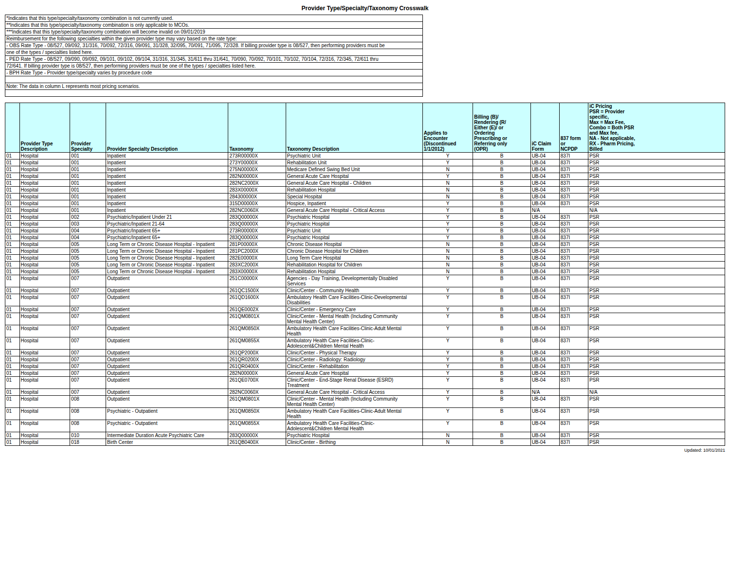Provider Type/Specialty/Taxonomy Crosswalk
| *Indicates that this type/specialty/taxonomy combination is not currently used. | | | | | |
| **Indicates that this type/specialty/taxonomy combination is only applicable to MCOs. | | | | | |
| ***Indicates that this type/specialty/taxonomy combination will become invalid on 09/01/2019 | | | | | |
| Reimbursement for the following specialties within the given provider type may vary based on the rate type: | | | | | |
| - OBS Rate Type - 08/527, 09/092, 31/316, 70/092, 72/316, 09/091, 31/328, 32/095, 70/091, 71/095, 72/328. If billing provider type is 08/527, then performing providers must be | | | | | |
| one of the types / specialties listed here. | | | | | |
| - PED Rate Type - 08/527, 09/090, 09/092, 09/101, 09/102, 09/104, 31/316, 31/345, 31/611 thru 31/641, 70/090, 70/092, 70/101, 70/102, 70/104, 72/316, 72/345, 72/611 thru | | | | | |
| 72/641. If billing provider type is 08/527, then performing providers must be one of the types / specialties listed here. | | | | | |
| - BPH Rate Type - Provider type/specialty varies by procedure code | | | | | |
| Note: The data in column L represents most pricing scenarios. | | | | | |
| | Provider Type Description | Provider Specialty | Provider Specialty Description | Taxonomy | Taxonomy Description | Applies to Encounter (Discontinued 1/1/2012) | Billing (B)/ Rendering (R/ Either (E)/ or Ordering Prescribing or Referring only (OPR) | iC Claim Form | 837 form or NCPDP | iC Pricing PSR = Provider specific, Max = Max Fee, Combo = Both PSR and Max fee, NA - Not applicable, RX - Pharm Pricing, Billed |
| 01 | Hospital | 001 | Inpatient | 273R00000X | Psychiatric Unit | Y | B | UB-04 | 837I | PSR |
| 01 | Hospital | 001 | Inpatient | 273Y00000X | Rehabilitation Unit | Y | B | UB-04 | 837I | PSR |
| 01 | Hospital | 001 | Inpatient | 275N00000X | Medicare Defined Swing Bed Unit | N | B | UB-04 | 837I | PSR |
| 01 | Hospital | 001 | Inpatient | 282N00000X | General Acute Care Hospital | Y | B | UB-04 | 837I | PSR |
| 01 | Hospital | 001 | Inpatient | 282NC2000X | General Acute Care Hospital - Children | N | B | UB-04 | 837I | PSR |
| 01 | Hospital | 001 | Inpatient | 283X00000X | Rehabilitation Hospital | N | B | UB-04 | 837I | PSR |
| 01 | Hospital | 001 | Inpatient | 284300000X | Special Hospital | N | B | UB-04 | 837I | PSR |
| 01 | Hospital | 001 | Inpatient | 315D00000X | Hospice, Inpatient | Y | B | UB-04 | 837I | PSR |
| 01 | Hospital | 001 | Inpatient | 282NC0060X | General Acute Care Hospital - Critical Access | Y | B | N/A | | N/A |
| 01 | Hospital | 002 | Psychiatric/Inpatient Under 21 | 283Q00000X | Psychiatric Hospital | Y | B | UB-04 | 837I | PSR |
| 01 | Hospital | 003 | Psychiatric/Inpatient 21-64 | 283Q00000X | Psychiatric Hospital | Y | B | UB-04 | 837I | PSR |
| 01 | Hospital | 004 | Psychiatric/Inpatient 65+ | 273R00000X | Psychiatric Unit | Y | B | UB-04 | 837I | PSR |
| 01 | Hospital | 004 | Psychiatric/Inpatient 65+ | 283Q00000X | Psychiatric Hospital | Y | B | UB-04 | 837I | PSR |
| 01 | Hospital | 005 | Long Term or Chronic Disease Hospital - Inpatient | 281P00000X | Chronic Disease Hospital | N | B | UB-04 | 837I | PSR |
| 01 | Hospital | 005 | Long Term or Chronic Disease Hospital - Inpatient | 281PC2000X | Chronic Disease Hospital for Children | N | B | UB-04 | 837I | PSR |
| 01 | Hospital | 005 | Long Term or Chronic Disease Hospital - Inpatient | 282E00000X | Long Term Care Hospital | N | B | UB-04 | 837I | PSR |
| 01 | Hospital | 005 | Long Term or Chronic Disease Hospital - Inpatient | 283XC2000X | Rehabilitation Hospital for Children | N | B | UB-04 | 837I | PSR |
| 01 | Hospital | 005 | Long Term or Chronic Disease Hospital - Inpatient | 283X00000X | Rehabilitation Hospital | N | B | UB-04 | 837I | PSR |
| 01 | Hospital | 007 | Outpatient | 251C00000X | Agencies - Day Training, Developmentally Disabled Services | Y | B | UB-04 | 837I | PSR |
| 01 | Hospital | 007 | Outpatient | 261QC1500X | Clinic/Center - Community Health | Y | B | UB-04 | 837I | PSR |
| 01 | Hospital | 007 | Outpatient | 261QD1600X | Ambulatory Health Care Facilities-Clinic-Developmental Disabilities | Y | B | UB-04 | 837I | PSR |
| 01 | Hospital | 007 | Outpatient | 261QE0002X | Clinic/Center - Emergency Care | Y | B | UB-04 | 837I | PSR |
| 01 | Hospital | 007 | Outpatient | 261QM0801X | Clinic/Center - Mental Health (Including Community Mental Health Center) | Y | B | UB-04 | 837I | PSR |
| 01 | Hospital | 007 | Outpatient | 261QM0850X | Ambulatory Health Care Facilities-Clinic-Adult Mental Health | Y | B | UB-04 | 837I | PSR |
| 01 | Hospital | 007 | Outpatient | 261QM0855X | Ambulatory Health Care Facilities-Clinic- Adolescent&Children Mental Health | Y | B | UB-04 | 837I | PSR |
| 01 | Hospital | 007 | Outpatient | 261QP2000X | Clinic/Center - Physical Therapy | Y | B | UB-04 | 837I | PSR |
| 01 | Hospital | 007 | Outpatient | 261QR0200X | Clinic/Center - Radiology: Radiology | Y | B | UB-04 | 837I | PSR |
| 01 | Hospital | 007 | Outpatient | 261QR0400X | Clinic/Center - Rehabilitation | Y | B | UB-04 | 837I | PSR |
| 01 | Hospital | 007 | Outpatient | 282N00000X | General Acute Care Hospital | Y | B | UB-04 | 837I | PSR |
| 01 | Hospital | 007 | Outpatient | 261QE0700X | Clinic/Center - End-Stage Renal Disease (ESRD) Treatment | Y | B | UB-04 | 837I | PSR |
| 01 | Hospital | 007 | Outpatient | 282NC0060X | General Acute Care Hospital - Critical Access | Y | B | N/A | | N/A |
| 01 | Hospital | 008 | Outpatient | 261QM0801X | Clinic/Center - Mental Health (Including Community Mental Health Center) | Y | B | UB-04 | 837I | PSR |
| 01 | Hospital | 008 | Psychiatric - Outpatient | 261QM0850X | Ambulatory Health Care Facilities-Clinic-Adult Mental Health | Y | B | UB-04 | 837I | PSR |
| 01 | Hospital | 008 | Psychiatric - Outpatient | 261QM0855X | Ambulatory Health Care Facilities-Clinic- Adolescent&Children Mental Health | Y | B | UB-04 | 837I | PSR |
| 01 | Hospital | 010 | Intermediate Duration Acute Psychiatric Care | 283Q00000X | Psychiatric Hospital | N | B | UB-04 | 837I | PSR |
| 01 | Hospital | 018 | Birth Center | 261QB0400X | Clinic/Center - Birthing | N | B | UB-04 | 837I | PSR |
Updated: 10/01/2021